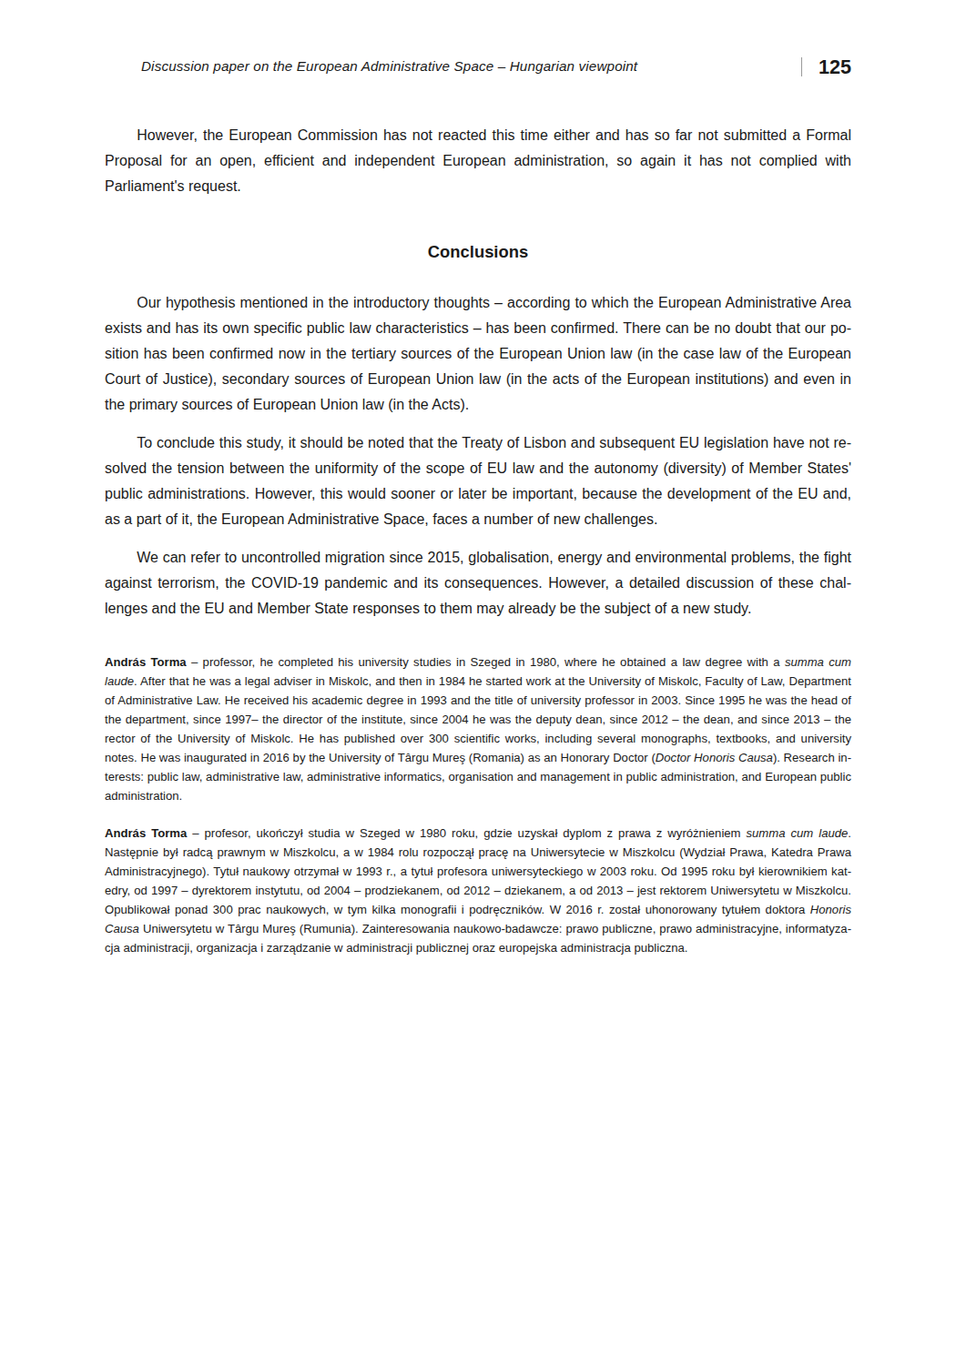Discussion paper on the European Administrative Space – Hungarian viewpoint 125
However, the European Commission has not reacted this time either and has so far not submitted a Formal Proposal for an open, efficient and independent European administration, so again it has not complied with Parliament's request.
Conclusions
Our hypothesis mentioned in the introductory thoughts – according to which the European Administrative Area exists and has its own specific public law characteristics – has been confirmed. There can be no doubt that our position has been confirmed now in the tertiary sources of the European Union law (in the case law of the European Court of Justice), secondary sources of European Union law (in the acts of the European institutions) and even in the primary sources of European Union law (in the Acts).
To conclude this study, it should be noted that the Treaty of Lisbon and subsequent EU legislation have not resolved the tension between the uniformity of the scope of EU law and the autonomy (diversity) of Member States' public administrations. However, this would sooner or later be important, because the development of the EU and, as a part of it, the European Administrative Space, faces a number of new challenges.
We can refer to uncontrolled migration since 2015, globalisation, energy and environmental problems, the fight against terrorism, the COVID-19 pandemic and its consequences. However, a detailed discussion of these challenges and the EU and Member State responses to them may already be the subject of a new study.
András Torma – professor, he completed his university studies in Szeged in 1980, where he obtained a law degree with a summa cum laude. After that he was a legal adviser in Miskolc, and then in 1984 he started work at the University of Miskolc, Faculty of Law, Department of Administrative Law. He received his academic degree in 1993 and the title of university professor in 2003. Since 1995 he was the head of the department, since 1997– the director of the institute, since 2004 he was the deputy dean, since 2012 – the dean, and since 2013 – the rector of the University of Miskolc. He has published over 300 scientific works, including several monographs, textbooks, and university notes. He was inaugurated in 2016 by the University of Târgu Mureş (Romania) as an Honorary Doctor (Doctor Honoris Causa). Research interests: public law, administrative law, administrative informatics, organisation and management in public administration, and European public administration.
András Torma – profesor, ukończył studia w Szeged w 1980 roku, gdzie uzyskał dyplom z prawa z wyróżnieniem summa cum laude. Następnie był radcą prawnym w Miszkolcu, a w 1984 rolu rozpoczął pracę na Uniwersytecie w Miszkolcu (Wydział Prawa, Katedra Prawa Administracyjnego). Tytuł naukowy otrzymał w 1993 r., a tytuł profesora uniwersyteckiego w 2003 roku. Od 1995 roku był kierownikiem katedry, od 1997 – dyrektorem instytutu, od 2004 – prodziekanem, od 2012 – dziekanem, a od 2013 – jest rektorem Uniwersytetu w Miszkolcu. Opublikował ponad 300 prac naukowych, w tym kilka monografii i podręczników. W 2016 r. został uhonorowany tytułem doktora Honoris Causa Uniwersytetu w Târgu Mureş (Rumunia). Zainteresowania naukowo-badawcze: prawo publiczne, prawo administracyjne, informatyzacja administracji, organizacja i zarządzanie w administracji publicznej oraz europejska administracja publiczna.